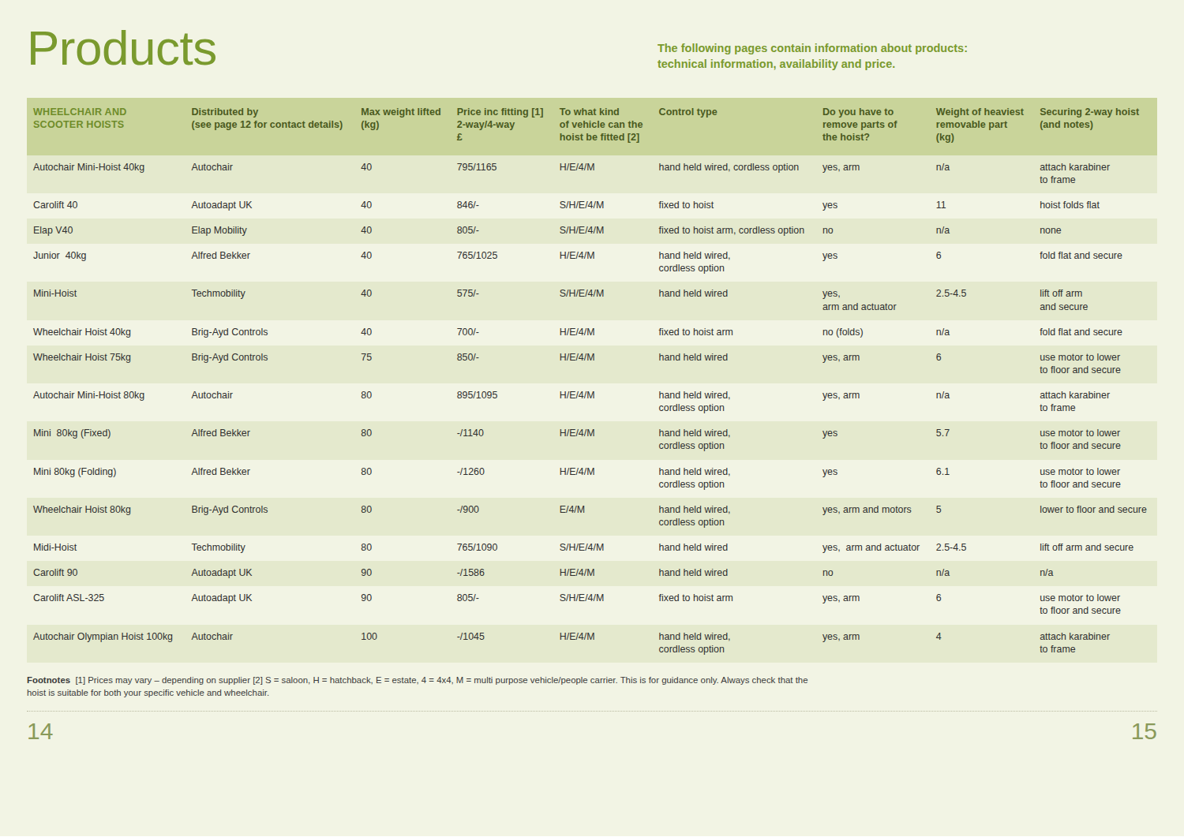Products
The following pages contain information about products:
technical information, availability and price.
| Wheelchair and scooter hoists | Distributed by (see page 12 for contact details) | Max weight lifted (kg) | Price inc fitting [1] 2-way/4-way £ | To what kind of vehicle can the hoist be fitted [2] | Control type | Do you have to remove parts of the hoist? | Weight of heaviest removable part (kg) | Securing 2-way hoist (and notes) |
| --- | --- | --- | --- | --- | --- | --- | --- | --- |
| Autochair Mini-Hoist 40kg | Autochair | 40 | 795/1165 | H/E/4/M | hand held wired, cordless option | yes, arm | n/a | attach karabiner to frame |
| Carolift 40 | Autoadapt UK | 40 | 846/- | S/H/E/4/M | fixed to hoist | yes | 11 | hoist folds flat |
| Elap V40 | Elap Mobility | 40 | 805/- | S/H/E/4/M | fixed to hoist arm, cordless option | no | n/a | none |
| Junior 40kg | Alfred Bekker | 40 | 765/1025 | H/E/4/M | hand held wired, cordless option | yes | 6 | fold flat and secure |
| Mini-Hoist | Techmobility | 40 | 575/- | S/H/E/4/M | hand held wired | yes, arm and actuator | 2.5-4.5 | lift off arm and secure |
| Wheelchair Hoist 40kg | Brig-Ayd Controls | 40 | 700/- | H/E/4/M | fixed to hoist arm | no (folds) | n/a | fold flat and secure |
| Wheelchair Hoist 75kg | Brig-Ayd Controls | 75 | 850/- | H/E/4/M | hand held wired | yes, arm | 6 | use motor to lower to floor and secure |
| Autochair Mini-Hoist 80kg | Autochair | 80 | 895/1095 | H/E/4/M | hand held wired, cordless option | yes, arm | n/a | attach karabiner to frame |
| Mini 80kg (Fixed) | Alfred Bekker | 80 | -/1140 | H/E/4/M | hand held wired, cordless option | yes | 5.7 | use motor to lower to floor and secure |
| Mini 80kg (Folding) | Alfred Bekker | 80 | -/1260 | H/E/4/M | hand held wired, cordless option | yes | 6.1 | use motor to lower to floor and secure |
| Wheelchair Hoist 80kg | Brig-Ayd Controls | 80 | -/900 | E/4/M | hand held wired, cordless option | yes, arm and motors | 5 | lower to floor and secure |
| Midi-Hoist | Techmobility | 80 | 765/1090 | S/H/E/4/M | hand held wired | yes, arm and actuator | 2.5-4.5 | lift off arm and secure |
| Carolift 90 | Autoadapt UK | 90 | -/1586 | H/E/4/M | hand held wired | no | n/a | n/a |
| Carolift ASL-325 | Autoadapt UK | 90 | 805/- | S/H/E/4/M | fixed to hoist arm | yes, arm | 6 | use motor to lower to floor and secure |
| Autochair Olympian Hoist 100kg | Autochair | 100 | -/1045 | H/E/4/M | hand held wired, cordless option | yes, arm | 4 | attach karabiner to frame |
Footnotes [1] Prices may vary – depending on supplier [2] S = saloon, H = hatchback, E = estate, 4 = 4x4, M = multi purpose vehicle/people carrier. This is for guidance only. Always check that the hoist is suitable for both your specific vehicle and wheelchair.
14 15